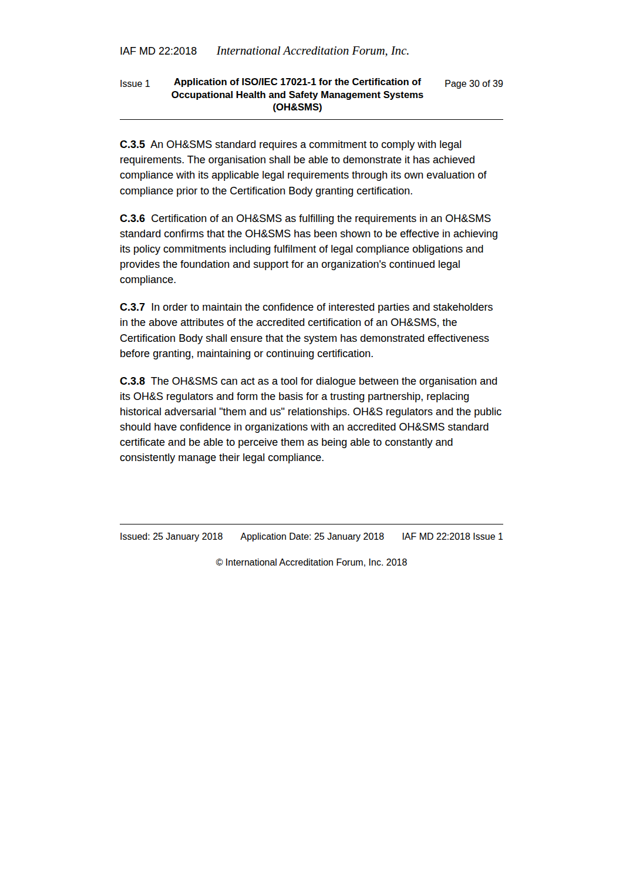IAF MD 22:2018
International Accreditation Forum, Inc.
Issue 1
Application of ISO/IEC 17021-1 for the Certification of
Occupational Health and Safety Management Systems (OH&SMS)
Page 30 of 39
C.3.5 An OH&SMS standard requires a commitment to comply with legal requirements. The organisation shall be able to demonstrate it has achieved compliance with its applicable legal requirements through its own evaluation of compliance prior to the Certification Body granting certification.
C.3.6 Certification of an OH&SMS as fulfilling the requirements in an OH&SMS standard confirms that the OH&SMS has been shown to be effective in achieving its policy commitments including fulfilment of legal compliance obligations and provides the foundation and support for an organization's continued legal compliance.
C.3.7 In order to maintain the confidence of interested parties and stakeholders in the above attributes of the accredited certification of an OH&SMS, the Certification Body shall ensure that the system has demonstrated effectiveness before granting, maintaining or continuing certification.
C.3.8 The OH&SMS can act as a tool for dialogue between the organisation and its OH&S regulators and form the basis for a trusting partnership, replacing historical adversarial "them and us" relationships. OH&S regulators and the public should have confidence in organizations with an accredited OH&SMS standard certificate and be able to perceive them as being able to constantly and consistently manage their legal compliance.
Issued: 25 January 2018
Application Date: 25 January 2018
IAF MD 22:2018 Issue 1
© International Accreditation Forum, Inc. 2018